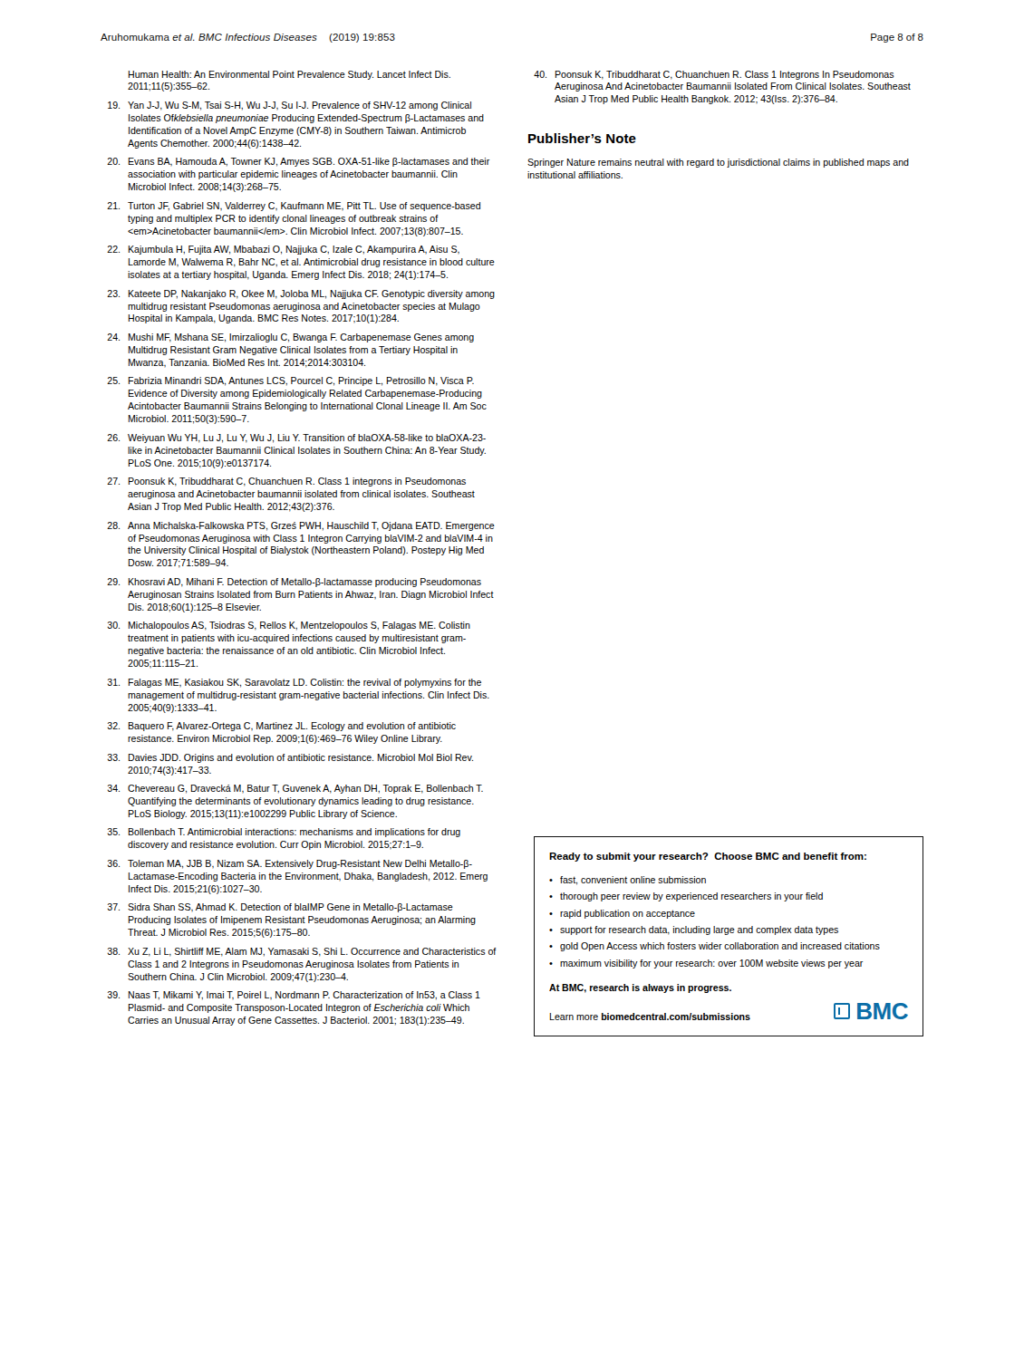Aruhomukama et al. BMC Infectious Diseases (2019) 19:853
Page 8 of 8
Human Health: An Environmental Point Prevalence Study. Lancet Infect Dis. 2011;11(5):355–62.
19. Yan J-J, Wu S-M, Tsai S-H, Wu J-J, Su I-J. Prevalence of SHV-12 among Clinical Isolates Ofklebsiella pneumoniae Producing Extended-Spectrum β-Lactamases and Identification of a Novel AmpC Enzyme (CMY-8) in Southern Taiwan. Antimicrob Agents Chemother. 2000;44(6):1438–42.
20. Evans BA, Hamouda A, Towner KJ, Amyes SGB. OXA-51-like β-lactamases and their association with particular epidemic lineages of Acinetobacter baumannii. Clin Microbiol Infect. 2008;14(3):268–75.
21. Turton JF, Gabriel SN, Valderrey C, Kaufmann ME, Pitt TL. Use of sequence-based typing and multiplex PCR to identify clonal lineages of outbreak strains of <em>Acinetobacter baumannii</em>. Clin Microbiol Infect. 2007;13(8):807–15.
22. Kajumbula H, Fujita AW, Mbabazi O, Najjuka C, Izale C, Akampurira A, Aisu S, Lamorde M, Walwema R, Bahr NC, et al. Antimicrobial drug resistance in blood culture isolates at a tertiary hospital, Uganda. Emerg Infect Dis. 2018; 24(1):174–5.
23. Kateete DP, Nakanjako R, Okee M, Joloba ML, Najjuka CF. Genotypic diversity among multidrug resistant Pseudomonas aeruginosa and Acinetobacter species at Mulago Hospital in Kampala, Uganda. BMC Res Notes. 2017;10(1):284.
24. Mushi MF, Mshana SE, Imirzalioglu C, Bwanga F. Carbapenemase Genes among Multidrug Resistant Gram Negative Clinical Isolates from a Tertiary Hospital in Mwanza, Tanzania. BioMed Res Int. 2014;2014:303104.
25. Fabrizia Minandri SDA, Antunes LCS, Pourcel C, Principe L, Petrosillo N, Visca P. Evidence of Diversity among Epidemiologically Related Carbapenemase-Producing Acintobacter Baumannii Strains Belonging to International Clonal Lineage II. Am Soc Microbiol. 2011;50(3):590–7.
26. Weiyuan Wu YH, Lu J, Lu Y, Wu J, Liu Y. Transition of blaOXA-58-like to blaOXA-23-like in Acinetobacter Baumannii Clinical Isolates in Southern China: An 8-Year Study. PLoS One. 2015;10(9):e0137174.
27. Poonsuk K, Tribuddharat C, Chuanchuen R. Class 1 integrons in Pseudomonas aeruginosa and Acinetobacter baumannii isolated from clinical isolates. Southeast Asian J Trop Med Public Health. 2012;43(2):376.
28. Anna Michalska-Falkowska PTS, Grześ PWH, Hauschild T, Ojdana EATD. Emergence of Pseudomonas Aeruginosa with Class 1 Integron Carrying blaVIM-2 and blaVIM-4 in the University Clinical Hospital of Bialystok (Northeastern Poland). Postepy Hig Med Dosw. 2017;71:589–94.
29. Khosravi AD, Mihani F. Detection of Metallo-β-lactamasse producing Pseudomonas Aeruginosan Strains Isolated from Burn Patients in Ahwaz, Iran. Diagn Microbiol Infect Dis. 2018;60(1):125–8 Elsevier.
30. Michalopoulos AS, Tsiodras S, Rellos K, Mentzelopoulos S, Falagas ME. Colistin treatment in patients with icu-acquired infections caused by multiresistant gram-negative bacteria: the renaissance of an old antibiotic. Clin Microbiol Infect. 2005;11:115–21.
31. Falagas ME, Kasiakou SK, Saravolatz LD. Colistin: the revival of polymyxins for the management of multidrug-resistant gram-negative bacterial infections. Clin Infect Dis. 2005;40(9):1333–41.
32. Baquero F, Alvarez-Ortega C, Martinez JL. Ecology and evolution of antibiotic resistance. Environ Microbiol Rep. 2009;1(6):469–76 Wiley Online Library.
33. Davies JDD. Origins and evolution of antibiotic resistance. Microbiol Mol Biol Rev. 2010;74(3):417–33.
34. Chevereau G, Dravecká M, Batur T, Guvenek A, Ayhan DH, Toprak E, Bollenbach T. Quantifying the determinants of evolutionary dynamics leading to drug resistance. PLoS Biology. 2015;13(11):e1002299 Public Library of Science.
35. Bollenbach T. Antimicrobial interactions: mechanisms and implications for drug discovery and resistance evolution. Curr Opin Microbiol. 2015;27:1–9.
36. Toleman MA, JJB B, Nizam SA. Extensively Drug-Resistant New Delhi Metallo-β-Lactamase-Encoding Bacteria in the Environment, Dhaka, Bangladesh, 2012. Emerg Infect Dis. 2015;21(6):1027–30.
37. Sidra Shan SS, Ahmad K. Detection of blaIMP Gene in Metallo-β-Lactamase Producing Isolates of Imipenem Resistant Pseudomonas Aeruginosa; an Alarming Threat. J Microbiol Res. 2015;5(6):175–80.
38. Xu Z, Li L, Shirtliff ME, Alam MJ, Yamasaki S, Shi L. Occurrence and Characteristics of Class 1 and 2 Integrons in Pseudomonas Aeruginosa Isolates from Patients in Southern China. J Clin Microbiol. 2009;47(1):230–4.
39. Naas T, Mikami Y, Imai T, Poirel L, Nordmann P. Characterization of In53, a Class 1 Plasmid- and Composite Transposon-Located Integron of Escherichia coli Which Carries an Unusual Array of Gene Cassettes. J Bacteriol. 2001; 183(1):235–49.
40. Poonsuk K, Tribuddharat C, Chuanchuen R. Class 1 Integrons In Pseudomonas Aeruginosa And Acinetobacter Baumannii Isolated From Clinical Isolates. Southeast Asian J Trop Med Public Health Bangkok. 2012; 43(Iss. 2):376–84.
Publisher’s Note
Springer Nature remains neutral with regard to jurisdictional claims in published maps and institutional affiliations.
Ready to submit your research? Choose BMC and benefit from:
fast, convenient online submission
thorough peer review by experienced researchers in your field
rapid publication on acceptance
support for research data, including large and complex data types
gold Open Access which fosters wider collaboration and increased citations
maximum visibility for your research: over 100M website views per year
At BMC, research is always in progress.
Learn more biomedcentral.com/submissions
BMC